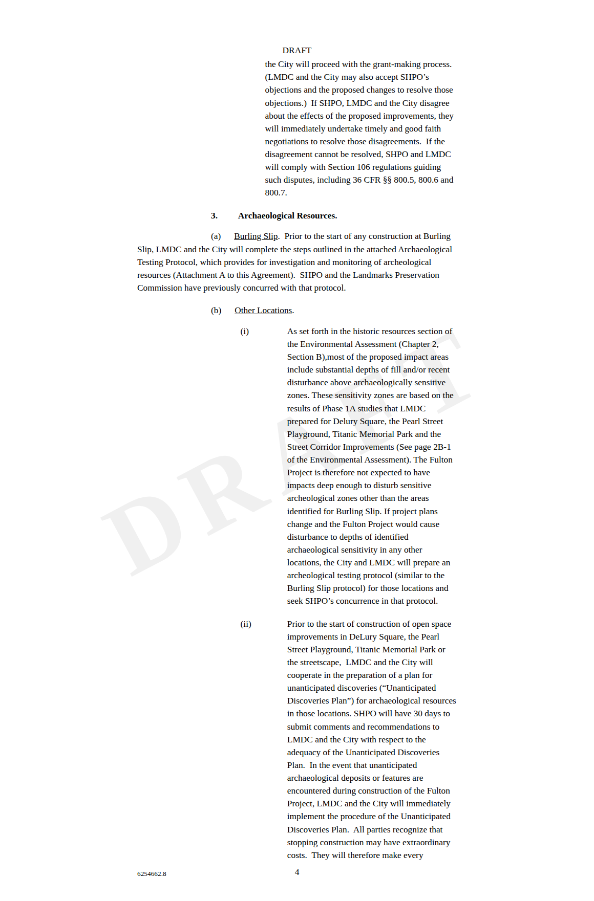DRAFT
DRAFT
the City will proceed with the grant-making process. (LMDC and the City may also accept SHPO’s objections and the proposed changes to resolve those objections.) If SHPO, LMDC and the City disagree about the effects of the proposed improvements, they will immediately undertake timely and good faith negotiations to resolve those disagreements. If the disagreement cannot be resolved, SHPO and LMDC will comply with Section 106 regulations guiding such disputes, including 36 CFR §§ 800.5, 800.6 and 800.7.
3. Archaeological Resources.
(a) Burling Slip. Prior to the start of any construction at Burling Slip, LMDC and the City will complete the steps outlined in the attached Archaeological Testing Protocol, which provides for investigation and monitoring of archeological resources (Attachment A to this Agreement). SHPO and the Landmarks Preservation Commission have previously concurred with that protocol.
(b) Other Locations.
(i) As set forth in the historic resources section of the Environmental Assessment (Chapter 2, Section B),most of the proposed impact areas include substantial depths of fill and/or recent disturbance above archaeologically sensitive zones. These sensitivity zones are based on the results of Phase 1A studies that LMDC prepared for Delury Square, the Pearl Street Playground, Titanic Memorial Park and the Street Corridor Improvements (See page 2B-1 of the Environmental Assessment). The Fulton Project is therefore not expected to have impacts deep enough to disturb sensitive archeological zones other than the areas identified for Burling Slip. If project plans change and the Fulton Project would cause disturbance to depths of identified archaeological sensitivity in any other locations, the City and LMDC will prepare an archeological testing protocol (similar to the Burling Slip protocol) for those locations and seek SHPO’s concurrence in that protocol.
(ii) Prior to the start of construction of open space improvements in DeLury Square, the Pearl Street Playground, Titanic Memorial Park or the streetscape, LMDC and the City will cooperate in the preparation of a plan for unanticipated discoveries (“Unanticipated Discoveries Plan”) for archaeological resources in those locations. SHPO will have 30 days to submit comments and recommendations to LMDC and the City with respect to the adequacy of the Unanticipated Discoveries Plan. In the event that unanticipated archaeological deposits or features are encountered during construction of the Fulton Project, LMDC and the City will immediately implement the procedure of the Unanticipated Discoveries Plan. All parties recognize that stopping construction may have extraordinary costs. They will therefore make every
6254662.8
4